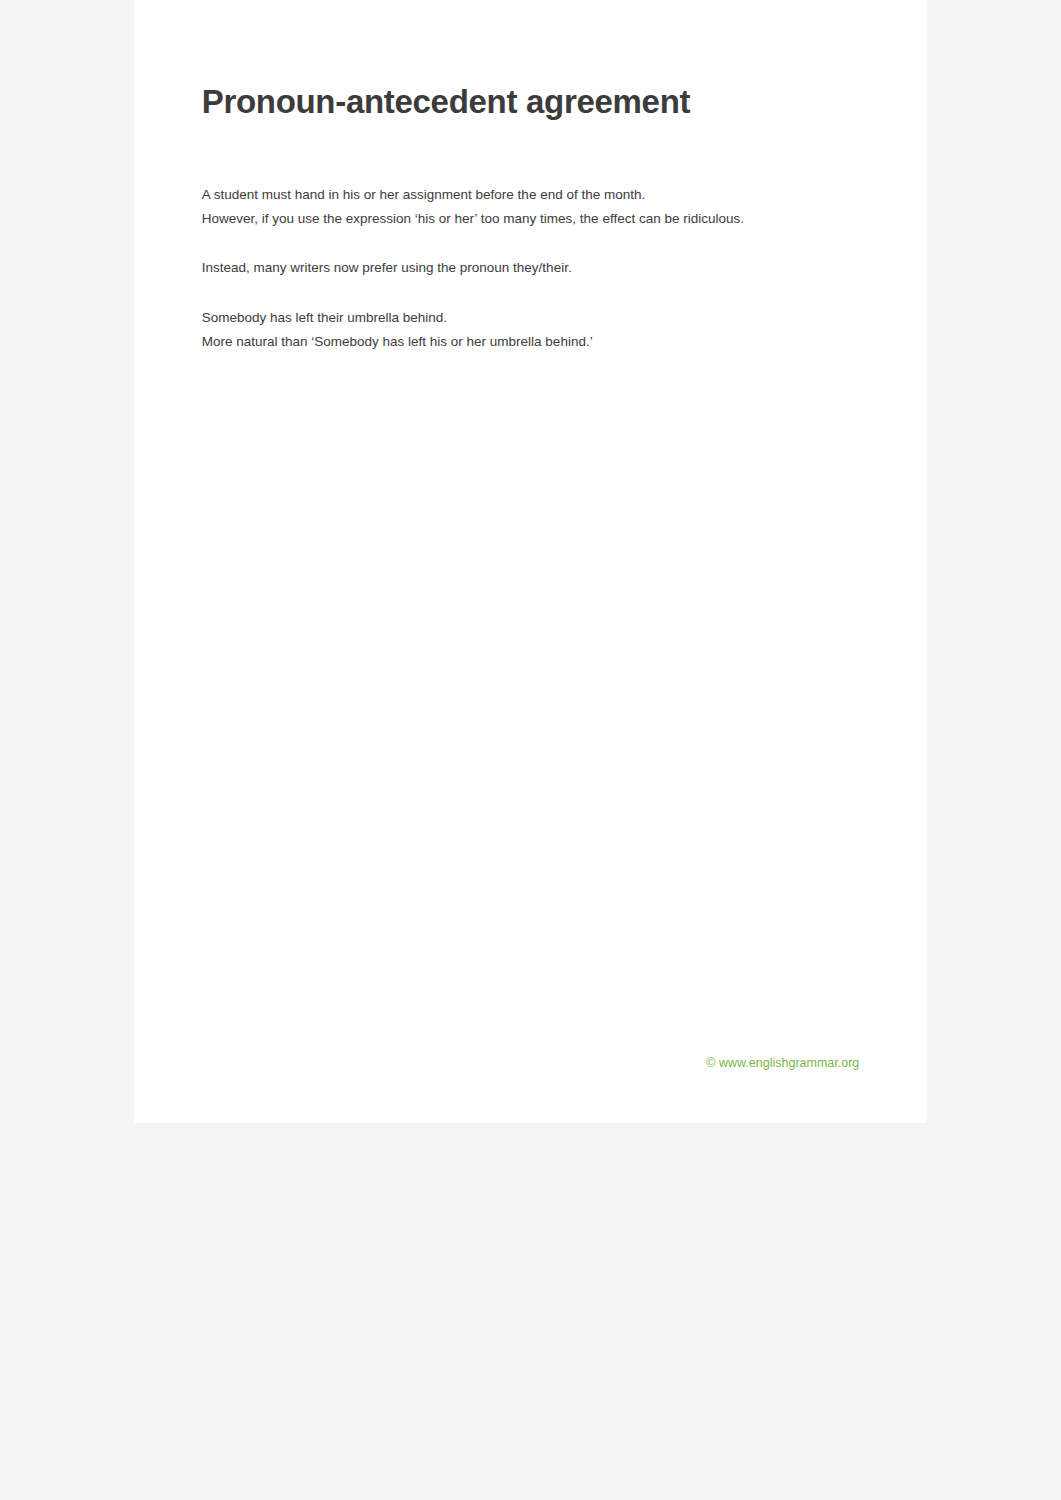Pronoun-antecedent agreement
A student must hand in his or her assignment before the end of the month.
However, if you use the expression ‘his or her’ too many times, the effect can be ridiculous.
Instead, many writers now prefer using the pronoun they/their.
Somebody has left their umbrella behind.
More natural than ‘Somebody has left his or her umbrella behind.’
© www.englishgrammar.org